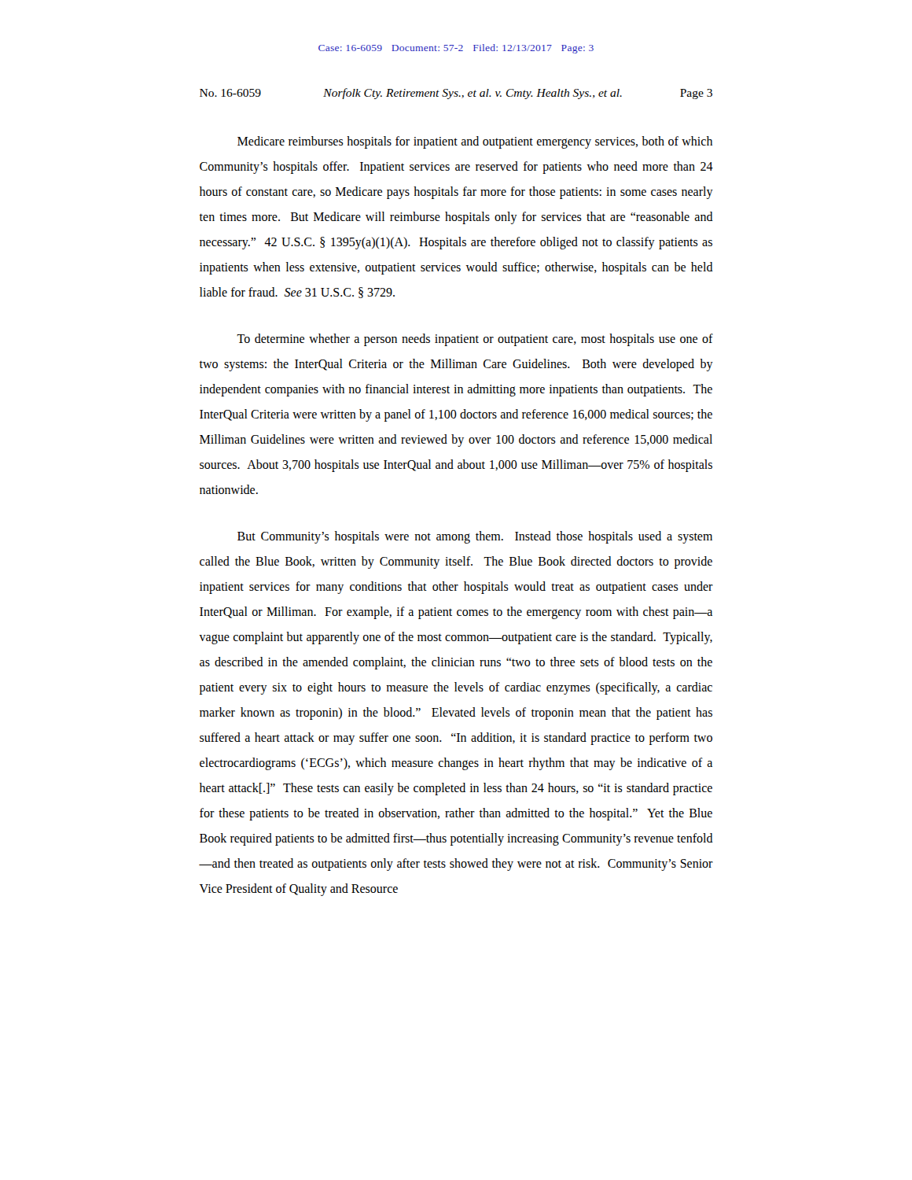Case: 16-6059 Document: 57-2 Filed: 12/13/2017 Page: 3
No. 16-6059
Norfolk Cty. Retirement Sys., et al. v. Cmty. Health Sys., et al.
Page 3
Medicare reimburses hospitals for inpatient and outpatient emergency services, both of which Community’s hospitals offer. Inpatient services are reserved for patients who need more than 24 hours of constant care, so Medicare pays hospitals far more for those patients: in some cases nearly ten times more. But Medicare will reimburse hospitals only for services that are “reasonable and necessary.” 42 U.S.C. § 1395y(a)(1)(A). Hospitals are therefore obliged not to classify patients as inpatients when less extensive, outpatient services would suffice; otherwise, hospitals can be held liable for fraud. See 31 U.S.C. § 3729.
To determine whether a person needs inpatient or outpatient care, most hospitals use one of two systems: the InterQual Criteria or the Milliman Care Guidelines. Both were developed by independent companies with no financial interest in admitting more inpatients than outpatients. The InterQual Criteria were written by a panel of 1,100 doctors and reference 16,000 medical sources; the Milliman Guidelines were written and reviewed by over 100 doctors and reference 15,000 medical sources. About 3,700 hospitals use InterQual and about 1,000 use Milliman—over 75% of hospitals nationwide.
But Community’s hospitals were not among them. Instead those hospitals used a system called the Blue Book, written by Community itself. The Blue Book directed doctors to provide inpatient services for many conditions that other hospitals would treat as outpatient cases under InterQual or Milliman. For example, if a patient comes to the emergency room with chest pain—a vague complaint but apparently one of the most common—outpatient care is the standard. Typically, as described in the amended complaint, the clinician runs “two to three sets of blood tests on the patient every six to eight hours to measure the levels of cardiac enzymes (specifically, a cardiac marker known as troponin) in the blood.” Elevated levels of troponin mean that the patient has suffered a heart attack or may suffer one soon. “In addition, it is standard practice to perform two electrocardiograms (‘ECGs’), which measure changes in heart rhythm that may be indicative of a heart attack[.]” These tests can easily be completed in less than 24 hours, so “it is standard practice for these patients to be treated in observation, rather than admitted to the hospital.” Yet the Blue Book required patients to be admitted first—thus potentially increasing Community’s revenue tenfold—and then treated as outpatients only after tests showed they were not at risk. Community’s Senior Vice President of Quality and Resource